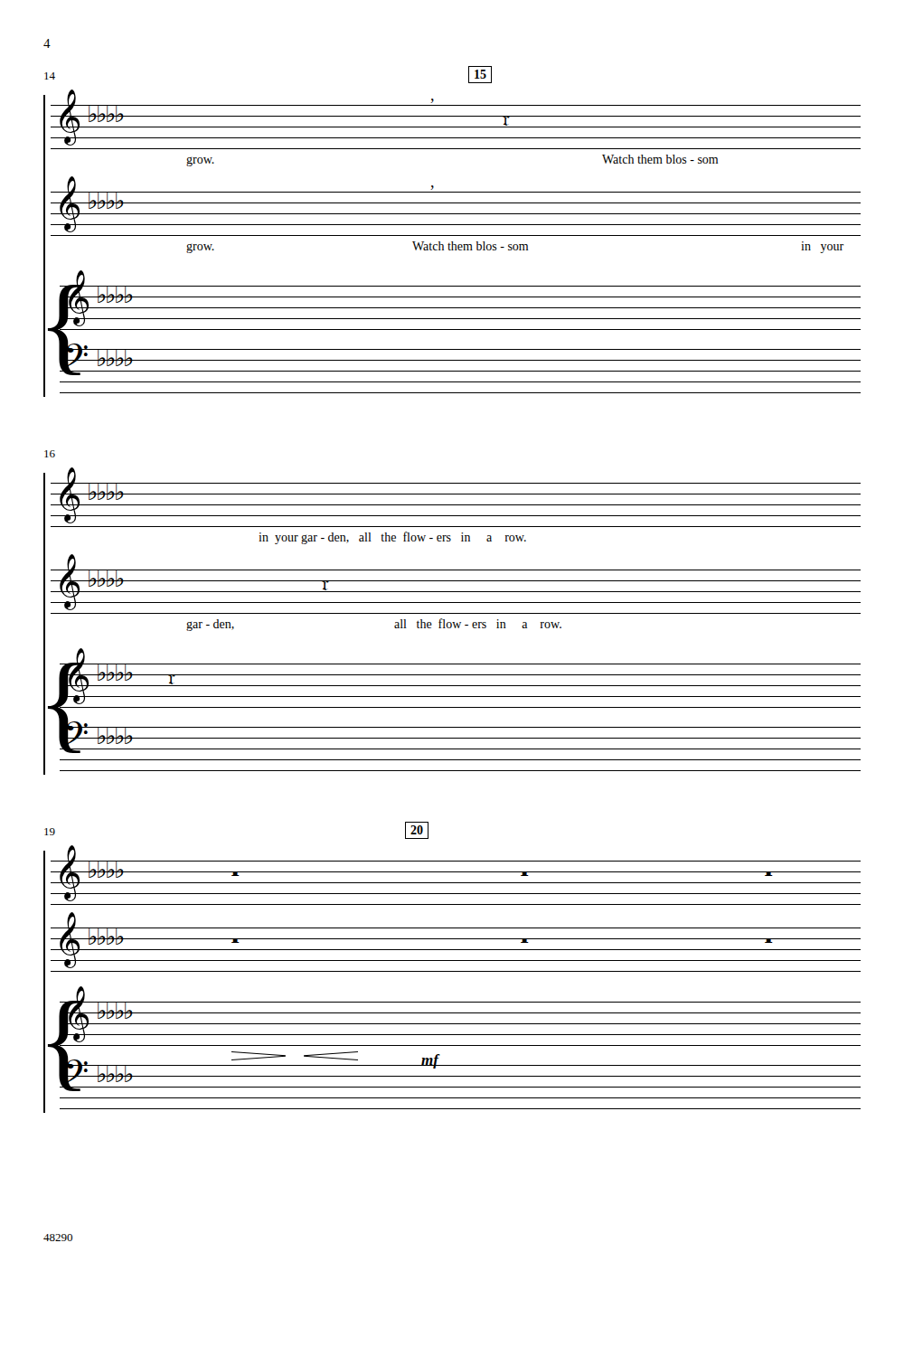4
14 15
𝄞 ♭♭♭♭ , 𝔯
grow. Watch them blos - som
𝄞 ♭♭♭♭ ,
grow. Watch them blos - som in your
{
𝄞 ♭♭♭♭
𝄢 ♭♭♭♭
16
𝄞 ♭♭♭♭
in your gar - den, all the flow - ers in a row.
𝄞 ♭♭♭♭ 𝔯
gar - den, all the flow - ers in a row.
{
𝄞 ♭♭♭♭ 𝔯
𝄢 ♭♭♭♭
19 20
𝄞 ♭♭♭♭ 𝄺 𝄺 𝄺
𝄞 ♭♭♭♭ 𝄺 𝄺 𝄺
{
𝄞 ♭♭♭♭ mf
𝄢 ♭♭♭♭
48290